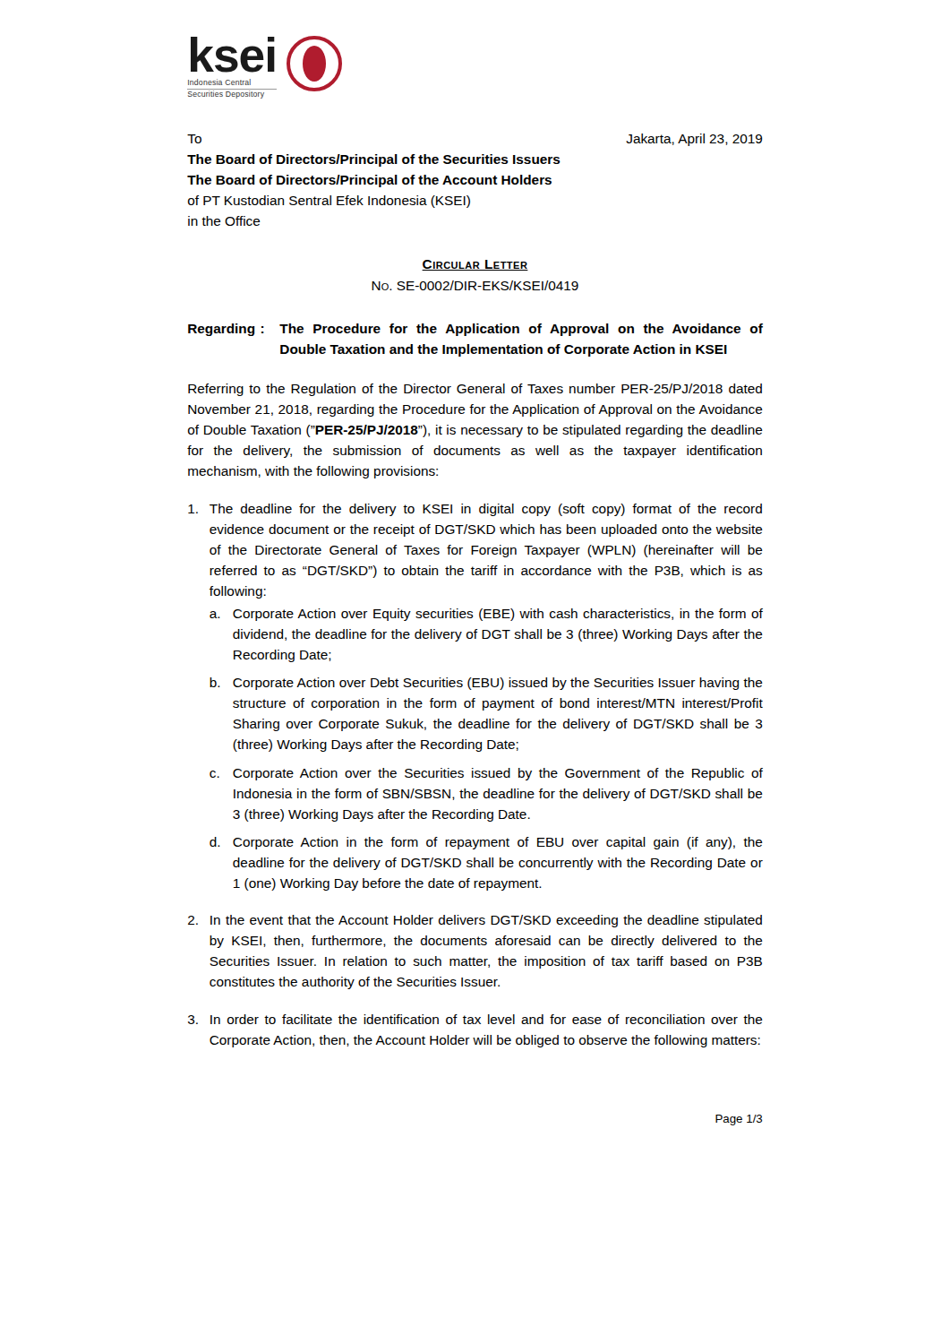ksei
Indonesia Central
Securities Depository
To
The Board of Directors/Principal of the Securities Issuers
The Board of Directors/Principal of the Account Holders
of PT Kustodian Sentral Efek Indonesia (KSEI)
in the Office
Jakarta, April 23, 2019
Circular Letter
No. SE-0002/DIR-EKS/KSEI/0419
Regarding: The Procedure for the Application of Approval on the Avoidance of Double Taxation and the Implementation of Corporate Action in KSEI
Referring to the Regulation of the Director General of Taxes number PER-25/PJ/2018 dated November 21, 2018, regarding the Procedure for the Application of Approval on the Avoidance of Double Taxation (”PER-25/PJ/2018”), it is necessary to be stipulated regarding the deadline for the delivery, the submission of documents as well as the taxpayer identification mechanism, with the following provisions:
The deadline for the delivery to KSEI in digital copy (soft copy) format of the record evidence document or the receipt of DGT/SKD which has been uploaded onto the website of the Directorate General of Taxes for Foreign Taxpayer (WPLN) (hereinafter will be referred to as “DGT/SKD”) to obtain the tariff in accordance with the P3B, which is as following:
Corporate Action over Equity securities (EBE) with cash characteristics, in the form of dividend, the deadline for the delivery of DGT shall be 3 (three) Working Days after the Recording Date;
Corporate Action over Debt Securities (EBU) issued by the Securities Issuer having the structure of corporation in the form of payment of bond interest/MTN interest/Profit Sharing over Corporate Sukuk, the deadline for the delivery of DGT/SKD shall be 3 (three) Working Days after the Recording Date;
Corporate Action over the Securities issued by the Government of the Republic of Indonesia in the form of SBN/SBSN, the deadline for the delivery of DGT/SKD shall be 3 (three) Working Days after the Recording Date.
Corporate Action in the form of repayment of EBU over capital gain (if any), the deadline for the delivery of DGT/SKD shall be concurrently with the Recording Date or 1 (one) Working Day before the date of repayment.
In the event that the Account Holder delivers DGT/SKD exceeding the deadline stipulated by KSEI, then, furthermore, the documents aforesaid can be directly delivered to the Securities Issuer. In relation to such matter, the imposition of tax tariff based on P3B constitutes the authority of the Securities Issuer.
In order to facilitate the identification of tax level and for ease of reconciliation over the Corporate Action, then, the Account Holder will be obliged to observe the following matters:
Page 1/3